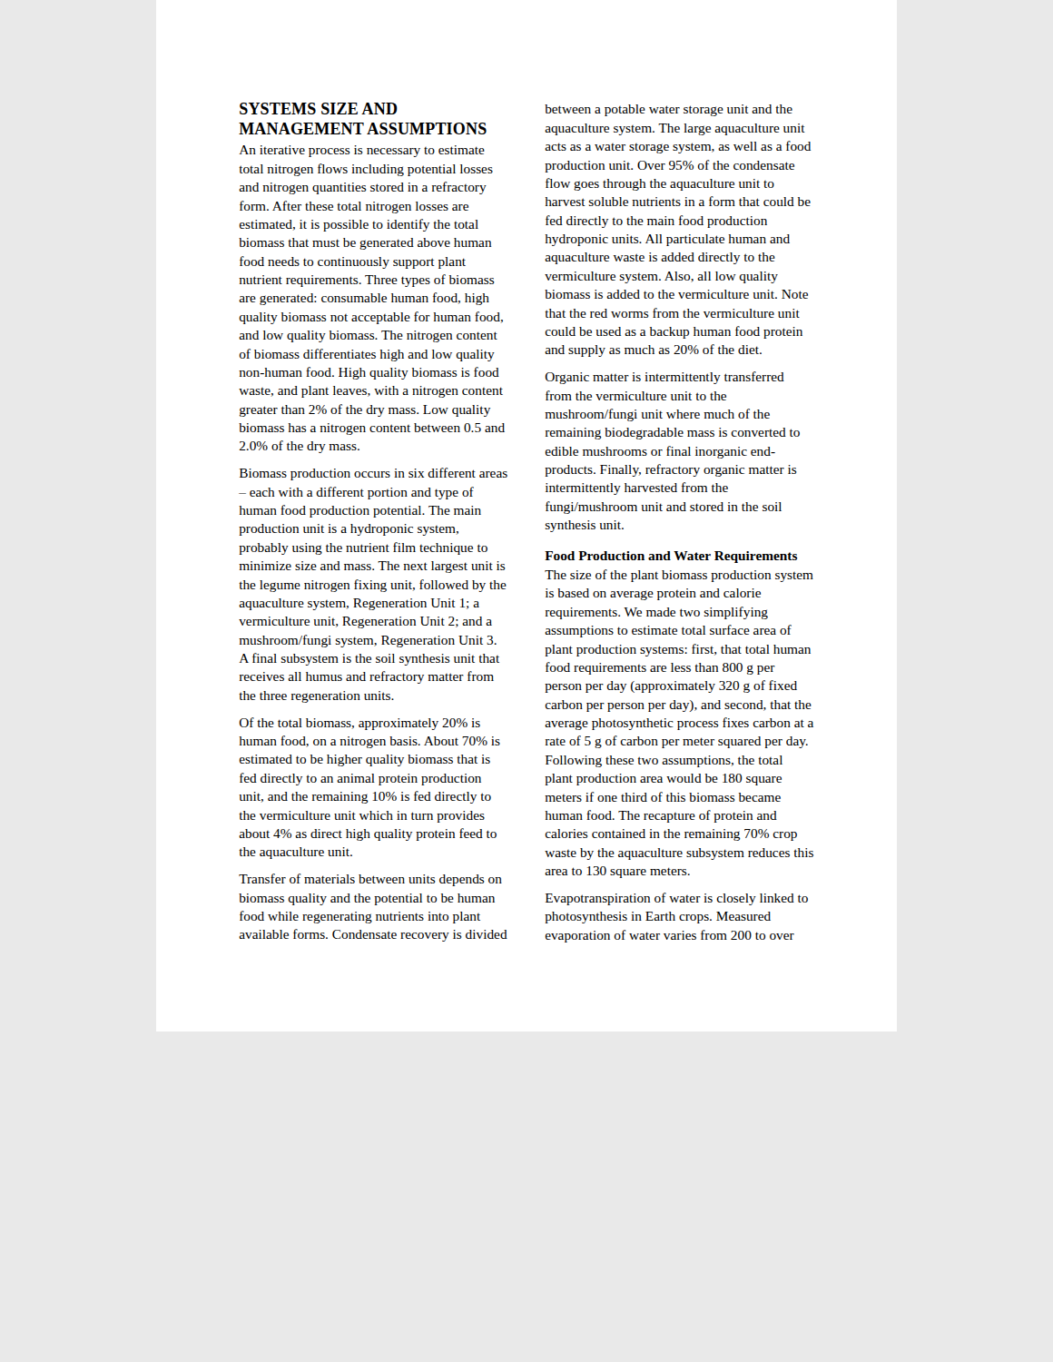Systems Size and Management Assumptions
An iterative process is necessary to estimate total nitrogen flows including potential losses and nitrogen quantities stored in a refractory form. After these total nitrogen losses are estimated, it is possible to identify the total biomass that must be generated above human food needs to continuously support plant nutrient requirements. Three types of biomass are generated: consumable human food, high quality biomass not acceptable for human food, and low quality biomass. The nitrogen content of biomass differentiates high and low quality non-human food. High quality biomass is food waste, and plant leaves, with a nitrogen content greater than 2% of the dry mass. Low quality biomass has a nitrogen content between 0.5 and 2.0% of the dry mass.
Biomass production occurs in six different areas – each with a different portion and type of human food production potential. The main production unit is a hydroponic system, probably using the nutrient film technique to minimize size and mass. The next largest unit is the legume nitrogen fixing unit, followed by the aquaculture system, Regeneration Unit 1; a vermiculture unit, Regeneration Unit 2; and a mushroom/fungi system, Regeneration Unit 3. A final subsystem is the soil synthesis unit that receives all humus and refractory matter from the three regeneration units.
Of the total biomass, approximately 20% is human food, on a nitrogen basis. About 70% is estimated to be higher quality biomass that is fed directly to an animal protein production unit, and the remaining 10% is fed directly to the vermiculture unit which in turn provides about 4% as direct high quality protein feed to the aquaculture unit.
Transfer of materials between units depends on biomass quality and the potential to be human food while regenerating nutrients into plant available forms. Condensate recovery is divided between a potable water storage unit and the aquaculture system. The large aquaculture unit acts as a water storage system, as well as a food production unit. Over 95% of the condensate flow goes through the aquaculture unit to harvest soluble nutrients in a form that could be fed directly to the main food production hydroponic units. All particulate human and aquaculture waste is added directly to the vermiculture system. Also, all low quality biomass is added to the vermiculture unit. Note that the red worms from the vermiculture unit could be used as a backup human food protein and supply as much as 20% of the diet.
Organic matter is intermittently transferred from the vermiculture unit to the mushroom/fungi unit where much of the remaining biodegradable mass is converted to edible mushrooms or final inorganic end-products. Finally, refractory organic matter is intermittently harvested from the fungi/mushroom unit and stored in the soil synthesis unit.
Food Production and Water Requirements
The size of the plant biomass production system is based on average protein and calorie requirements. We made two simplifying assumptions to estimate total surface area of plant production systems: first, that total human food requirements are less than 800 g per person per day (approximately 320 g of fixed carbon per person per day), and second, that the average photosynthetic process fixes carbon at a rate of 5 g of carbon per meter squared per day. Following these two assumptions, the total plant production area would be 180 square meters if one third of this biomass became human food. The recapture of protein and calories contained in the remaining 70% crop waste by the aquaculture subsystem reduces this area to 130 square meters.
Evapotranspiration of water is closely linked to photosynthesis in Earth crops. Measured evaporation of water varies from 200 to over